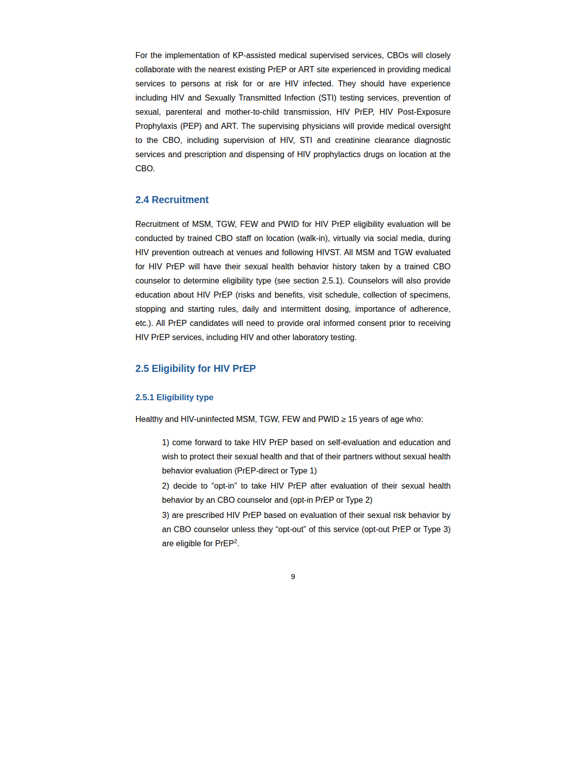For the implementation of KP-assisted medical supervised services, CBOs will closely collaborate with the nearest existing PrEP or ART site experienced in providing medical services to persons at risk for or are HIV infected. They should have experience including HIV and Sexually Transmitted Infection (STI) testing services, prevention of sexual, parenteral and mother-to-child transmission, HIV PrEP, HIV Post-Exposure Prophylaxis (PEP) and ART. The supervising physicians will provide medical oversight to the CBO, including supervision of HIV, STI and creatinine clearance diagnostic services and prescription and dispensing of HIV prophylactics drugs on location at the CBO.
2.4 Recruitment
Recruitment of MSM, TGW, FEW and PWID for HIV PrEP eligibility evaluation will be conducted by trained CBO staff on location (walk-in), virtually via social media, during HIV prevention outreach at venues and following HIVST. All MSM and TGW evaluated for HIV PrEP will have their sexual health behavior history taken by a trained CBO counselor to determine eligibility type (see section 2.5.1). Counselors will also provide education about HIV PrEP (risks and benefits, visit schedule, collection of specimens, stopping and starting rules, daily and intermittent dosing, importance of adherence, etc.). All PrEP candidates will need to provide oral informed consent prior to receiving HIV PrEP services, including HIV and other laboratory testing.
2.5 Eligibility for HIV PrEP
2.5.1 Eligibility type
Healthy and HIV-uninfected MSM, TGW, FEW and PWID ≥ 15 years of age who:
1) come forward to take HIV PrEP based on self-evaluation and education and wish to protect their sexual health and that of their partners without sexual health behavior evaluation (PrEP-direct or Type 1)
2) decide to “opt-in” to take HIV PrEP after evaluation of their sexual health behavior by an CBO counselor and (opt-in PrEP or Type 2)
3) are prescribed HIV PrEP based on evaluation of their sexual risk behavior by an CBO counselor unless they “opt-out” of this service (opt-out PrEP or Type 3) are eligible for PrEP2.
9